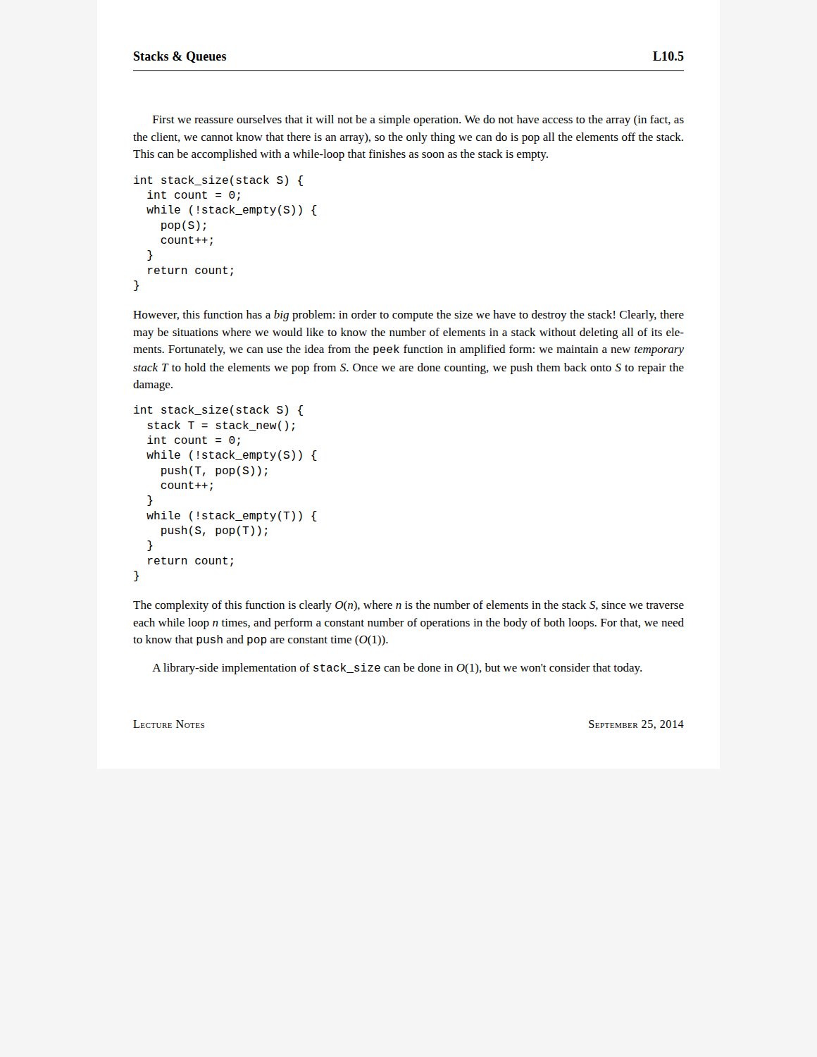Stacks & Queues L10.5
First we reassure ourselves that it will not be a simple operation. We do not have access to the array (in fact, as the client, we cannot know that there is an array), so the only thing we can do is pop all the elements off the stack. This can be accomplished with a while-loop that finishes as soon as the stack is empty.
int stack_size(stack S) {
  int count = 0;
  while (!stack_empty(S)) {
    pop(S);
    count++;
  }
  return count;
}
However, this function has a big problem: in order to compute the size we have to destroy the stack! Clearly, there may be situations where we would like to know the number of elements in a stack without deleting all of its elements. Fortunately, we can use the idea from the peek function in amplified form: we maintain a new temporary stack T to hold the elements we pop from S. Once we are done counting, we push them back onto S to repair the damage.
int stack_size(stack S) {
  stack T = stack_new();
  int count = 0;
  while (!stack_empty(S)) {
    push(T, pop(S));
    count++;
  }
  while (!stack_empty(T)) {
    push(S, pop(T));
  }
  return count;
}
The complexity of this function is clearly O(n), where n is the number of elements in the stack S, since we traverse each while loop n times, and perform a constant number of operations in the body of both loops. For that, we need to know that push and pop are constant time (O(1)).
A library-side implementation of stack_size can be done in O(1), but we won't consider that today.
Lecture Notes September 25, 2014